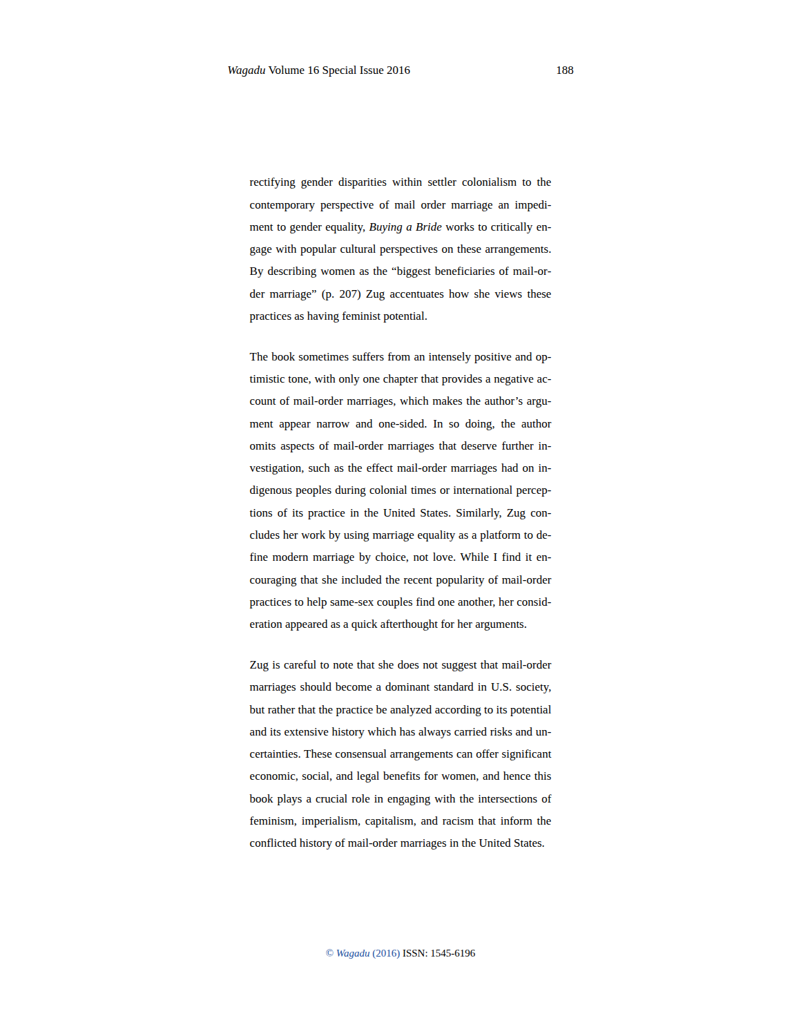Wagadu Volume 16 Special Issue 2016 188
rectifying gender disparities within settler colonialism to the contemporary perspective of mail order marriage an impediment to gender equality, Buying a Bride works to critically engage with popular cultural perspectives on these arrangements. By describing women as the “biggest beneficiaries of mail-order marriage” (p. 207) Zug accentuates how she views these practices as having feminist potential.
The book sometimes suffers from an intensely positive and optimistic tone, with only one chapter that provides a negative account of mail-order marriages, which makes the author’s argument appear narrow and one-sided. In so doing, the author omits aspects of mail-order marriages that deserve further investigation, such as the effect mail-order marriages had on indigenous peoples during colonial times or international perceptions of its practice in the United States. Similarly, Zug concludes her work by using marriage equality as a platform to define modern marriage by choice, not love. While I find it encouraging that she included the recent popularity of mail-order practices to help same-sex couples find one another, her consideration appeared as a quick afterthought for her arguments.
Zug is careful to note that she does not suggest that mail-order marriages should become a dominant standard in U.S. society, but rather that the practice be analyzed according to its potential and its extensive history which has always carried risks and uncertainties. These consensual arrangements can offer significant economic, social, and legal benefits for women, and hence this book plays a crucial role in engaging with the intersections of feminism, imperialism, capitalism, and racism that inform the conflicted history of mail-order marriages in the United States.
© Wagadu (2016) ISSN: 1545-6196